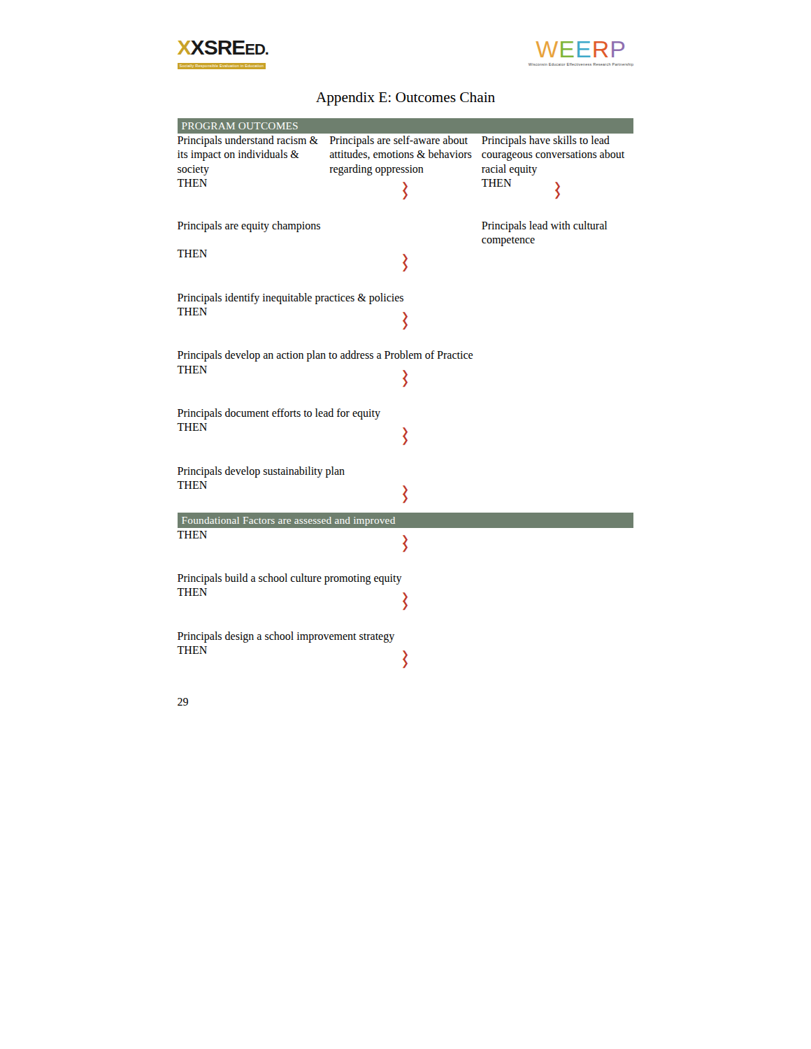XXSRE ED.
Socially Responsible Evaluation in Education
WEERP
Wisconsin Educator Effectiveness Research Partnership
Appendix E: Outcomes Chain
| PROGRAM OUTCOMES |
| Principals understand racism & its impact on individuals & society | Principals are self-aware about attitudes, emotions & behaviors regarding oppression | Principals have skills to lead courageous conversations about racial equity |
| THEN | ❯ ❯ | THEN |
| | | ❯ ❯ |
| Principals are equity champions | | Principals lead with cultural competence |
| THEN | ❯ ❯ | |
| Principals identify inequitable practices & policies | |
| THEN | ❯ ❯ | |
| Principals develop an action plan to address a Problem of Practice | |
| THEN | ❯ ❯ | |
| Principals document efforts to lead for equity | |
| THEN | ❯ ❯ | |
| Principals develop sustainability plan | |
| THEN | ❯ ❯ | |
| Foundational Factors are assessed and improved |
| THEN | ❯ ❯ | |
| Principals build a school culture promoting equity | |
| THEN | ❯ ❯ | |
| Principals design a school improvement strategy | |
| THEN | ❯ ❯ | |
29